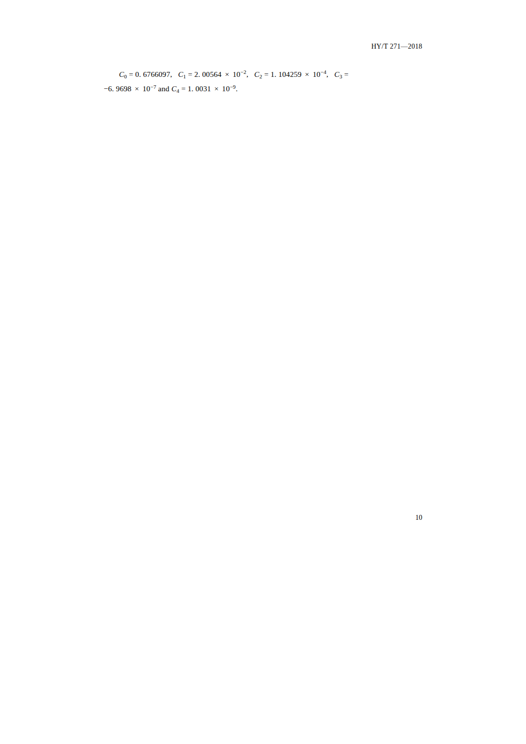HY/T 271—2018
C0 = 0. 6766097, C1 = 2. 00564 × 10−2, C2 = 1. 104259 × 10−4, C3 = −6. 9698 × 10−7 and C4 = 1. 0031 × 10−9.
10